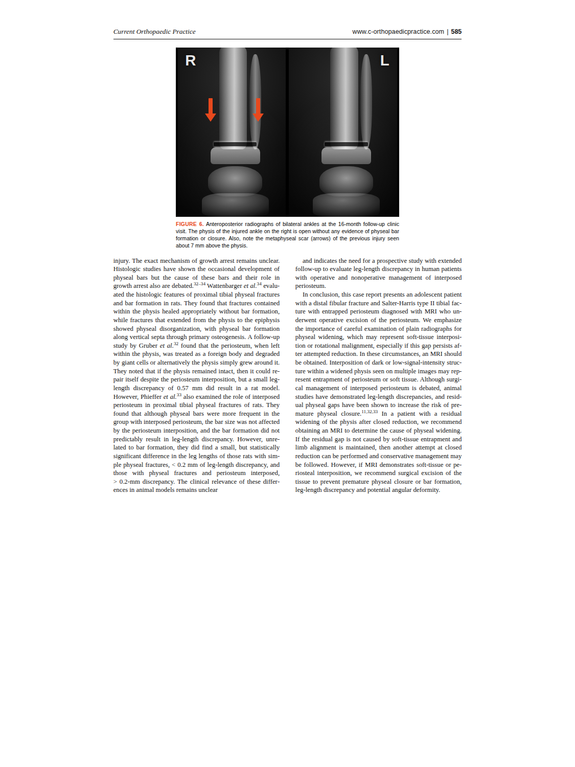Current Orthopaedic Practice
www.c-orthopaedicpractice.com|585
R
L
FIGURE 6. Anteroposterior radiographs of bilateral ankles at the 16-month follow-up clinic visit. The physis of the injured ankle on the right is open without any evidence of physeal bar formation or closure. Also, note the metaphyseal scar (arrows) of the previous injury seen about 7 mm above the physis.
injury. The exact mechanism of growth arrest remains unclear. Histologic studies have shown the occasional development of physeal bars but the cause of these bars and their role in growth arrest also are debated.32–34 Wattenbarger et al.34 evaluated the histologic features of proximal tibial physeal fractures and bar formation in rats. They found that fractures contained within the physis healed appropriately without bar formation, while fractures that extended from the physis to the epiphysis showed physeal disorganization, with physeal bar formation along vertical septa through primary osteogenesis. A follow-up study by Gruber et al.32 found that the periosteum, when left within the physis, was treated as a foreign body and degraded by giant cells or alternatively the physis simply grew around it. They noted that if the physis remained intact, then it could repair itself despite the periosteum interposition, but a small leg-length discrepancy of 0.57 mm did result in a rat model. However, Phieffer et al.33 also examined the role of interposed periosteum in proximal tibial physeal fractures of rats. They found that although physeal bars were more frequent in the group with interposed periosteum, the bar size was not affected by the periosteum interposition, and the bar formation did not predictably result in leg-length discrepancy. However, unrelated to bar formation, they did find a small, but statistically significant difference in the leg lengths of those rats with simple physeal fractures, < 0.2 mm of leg-length discrepancy, and those with physeal fractures and periosteum interposed, > 0.2-mm discrepancy. The clinical relevance of these differences in animal models remains unclear
and indicates the need for a prospective study with extended follow-up to evaluate leg-length discrepancy in human patients with operative and nonoperative management of interposed periosteum.
In conclusion, this case report presents an adolescent patient with a distal fibular fracture and Salter-Harris type II tibial facture with entrapped periosteum diagnosed with MRI who underwent operative excision of the periosteum. We emphasize the importance of careful examination of plain radiographs for physeal widening, which may represent soft-tissue interposition or rotational malignment, especially if this gap persists after attempted reduction. In these circumstances, an MRI should be obtained. Interposition of dark or low-signal-intensity structure within a widened physis seen on multiple images may represent entrapment of periosteum or soft tissue. Although surgical management of interposed periosteum is debated, animal studies have demonstrated leg-length discrepancies, and residual physeal gaps have been shown to increase the risk of premature physeal closure.11,32,33 In a patient with a residual widening of the physis after closed reduction, we recommend obtaining an MRI to determine the cause of physeal widening. If the residual gap is not caused by soft-tissue entrapment and limb alignment is maintained, then another attempt at closed reduction can be performed and conservative management may be followed. However, if MRI demonstrates soft-tissue or periosteal interposition, we recommend surgical excision of the tissue to prevent premature physeal closure or bar formation, leg-length discrepancy and potential angular deformity.